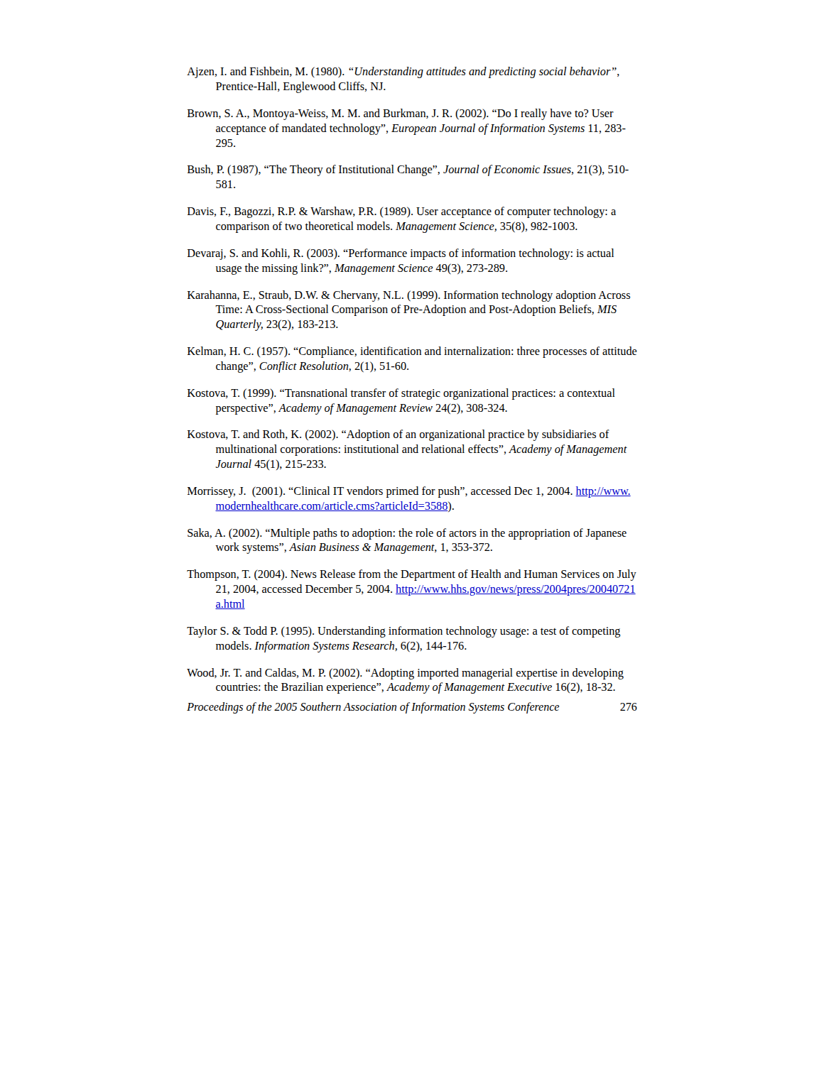Ajzen, I. and Fishbein, M. (1980). “Understanding attitudes and predicting social behavior”, Prentice-Hall, Englewood Cliffs, NJ.
Brown, S. A., Montoya-Weiss, M. M. and Burkman, J. R. (2002). “Do I really have to? User acceptance of mandated technology”, European Journal of Information Systems 11, 283-295.
Bush, P. (1987), “The Theory of Institutional Change”, Journal of Economic Issues, 21(3), 510-581.
Davis, F., Bagozzi, R.P. & Warshaw, P.R. (1989). User acceptance of computer technology: a comparison of two theoretical models. Management Science, 35(8), 982-1003.
Devaraj, S. and Kohli, R. (2003). “Performance impacts of information technology: is actual usage the missing link?”, Management Science 49(3), 273-289.
Karahanna, E., Straub, D.W. & Chervany, N.L. (1999). Information technology adoption Across Time: A Cross-Sectional Comparison of Pre-Adoption and Post-Adoption Beliefs, MIS Quarterly, 23(2), 183-213.
Kelman, H. C. (1957). “Compliance, identification and internalization: three processes of attitude change”, Conflict Resolution, 2(1), 51-60.
Kostova, T. (1999). “Transnational transfer of strategic organizational practices: a contextual perspective”, Academy of Management Review 24(2), 308-324.
Kostova, T. and Roth, K. (2002). “Adoption of an organizational practice by subsidiaries of multinational corporations: institutional and relational effects”, Academy of Management Journal 45(1), 215-233.
Morrissey, J. (2001). “Clinical IT vendors primed for push”, accessed Dec 1, 2004. http://www.modernhealthcare.com/article.cms?articleId=3588).
Saka, A. (2002). “Multiple paths to adoption: the role of actors in the appropriation of Japanese work systems”, Asian Business & Management, 1, 353-372.
Thompson, T. (2004). News Release from the Department of Health and Human Services on July 21, 2004, accessed December 5, 2004. http://www.hhs.gov/news/press/2004pres/20040721a.html
Taylor S. & Todd P. (1995). Understanding information technology usage: a test of competing models. Information Systems Research, 6(2), 144-176.
Wood, Jr. T. and Caldas, M. P. (2002). “Adopting imported managerial expertise in developing countries: the Brazilian experience”, Academy of Management Executive 16(2), 18-32.
Proceedings of the 2005 Southern Association of Information Systems Conference 276